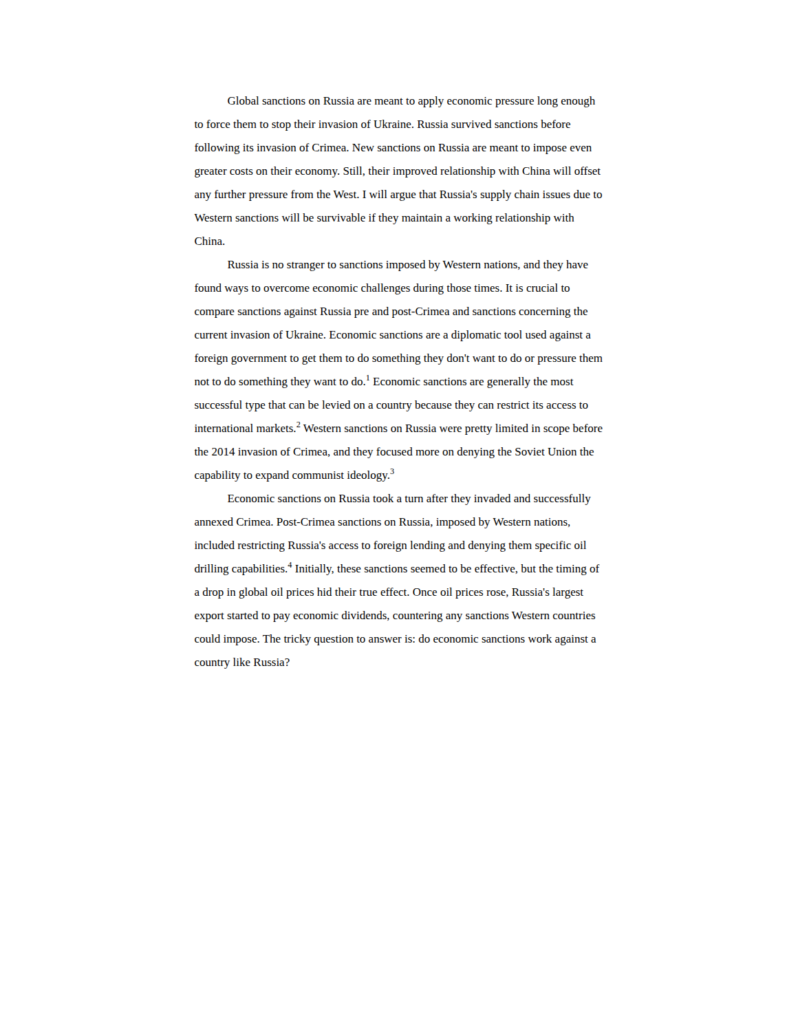Global sanctions on Russia are meant to apply economic pressure long enough to force them to stop their invasion of Ukraine. Russia survived sanctions before following its invasion of Crimea. New sanctions on Russia are meant to impose even greater costs on their economy. Still, their improved relationship with China will offset any further pressure from the West. I will argue that Russia's supply chain issues due to Western sanctions will be survivable if they maintain a working relationship with China.
Russia is no stranger to sanctions imposed by Western nations, and they have found ways to overcome economic challenges during those times. It is crucial to compare sanctions against Russia pre and post-Crimea and sanctions concerning the current invasion of Ukraine. Economic sanctions are a diplomatic tool used against a foreign government to get them to do something they don't want to do or pressure them not to do something they want to do.1 Economic sanctions are generally the most successful type that can be levied on a country because they can restrict its access to international markets.2 Western sanctions on Russia were pretty limited in scope before the 2014 invasion of Crimea, and they focused more on denying the Soviet Union the capability to expand communist ideology.3
Economic sanctions on Russia took a turn after they invaded and successfully annexed Crimea. Post-Crimea sanctions on Russia, imposed by Western nations, included restricting Russia's access to foreign lending and denying them specific oil drilling capabilities.4 Initially, these sanctions seemed to be effective, but the timing of a drop in global oil prices hid their true effect. Once oil prices rose, Russia's largest export started to pay economic dividends, countering any sanctions Western countries could impose. The tricky question to answer is: do economic sanctions work against a country like Russia?